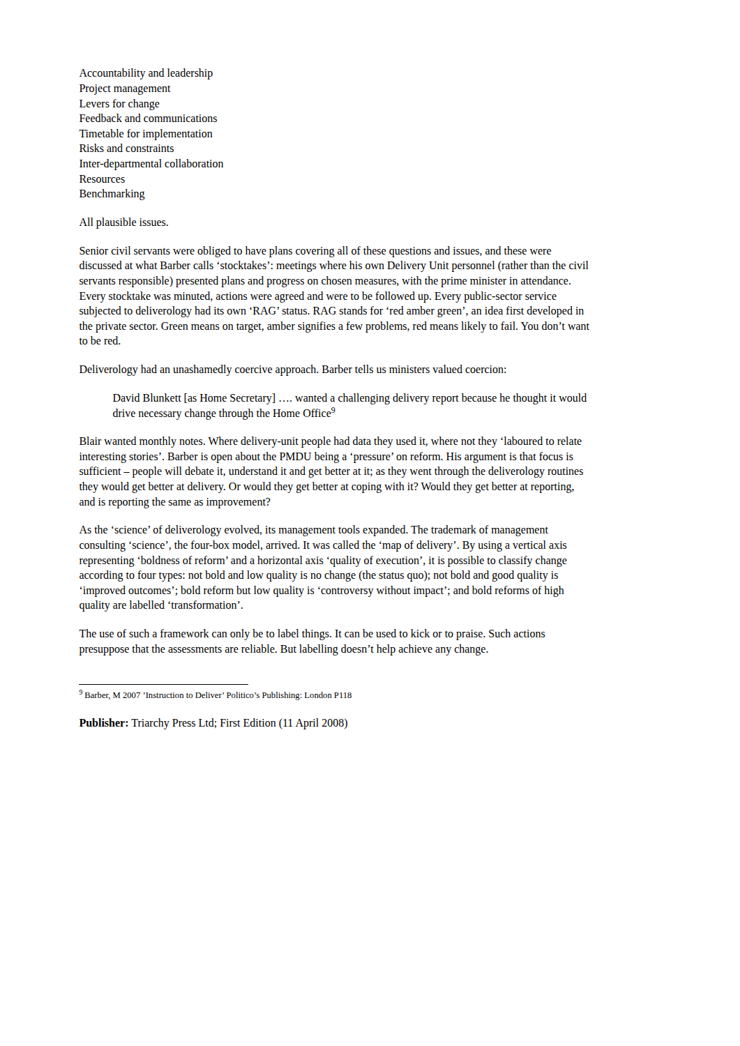Accountability and leadership
Project management
Levers for change
Feedback and communications
Timetable for implementation
Risks and constraints
Inter-departmental collaboration
Resources
Benchmarking
All plausible issues.
Senior civil servants were obliged to have plans covering all of these questions and issues, and these were discussed at what Barber calls ‘stocktakes’: meetings where his own Delivery Unit personnel (rather than the civil servants responsible) presented plans and progress on chosen measures, with the prime minister in attendance. Every stocktake was minuted, actions were agreed and were to be followed up. Every public-sector service subjected to deliverology had its own ‘RAG’ status. RAG stands for ‘red amber green’, an idea first developed in the private sector. Green means on target, amber signifies a few problems, red means likely to fail. You don’t want to be red.
Deliverology had an unashamedly coercive approach. Barber tells us ministers valued coercion:
David Blunkett [as Home Secretary] …. wanted a challenging delivery report because he thought it would drive necessary change through the Home Office9
Blair wanted monthly notes. Where delivery-unit people had data they used it, where not they ‘laboured to relate interesting stories’. Barber is open about the PMDU being a ‘pressure’ on reform. His argument is that focus is sufficient – people will debate it, understand it and get better at it; as they went through the deliverology routines they would get better at delivery. Or would they get better at coping with it? Would they get better at reporting, and is reporting the same as improvement?
As the ‘science’ of deliverology evolved, its management tools expanded. The trademark of management consulting ‘science’, the four-box model, arrived. It was called the ‘map of delivery’. By using a vertical axis representing ‘boldness of reform’ and a horizontal axis ‘quality of execution’, it is possible to classify change according to four types: not bold and low quality is no change (the status quo); not bold and good quality is ‘improved outcomes’; bold reform but low quality is ‘controversy without impact’; and bold reforms of high quality are labelled ‘transformation’.
The use of such a framework can only be to label things. It can be used to kick or to praise. Such actions presuppose that the assessments are reliable. But labelling doesn’t help achieve any change.
9 Barber, M 2007 ’Instruction to Deliver’ Politico’s Publishing: London P118
Publisher: Triarchy Press Ltd; First Edition (11 April 2008)